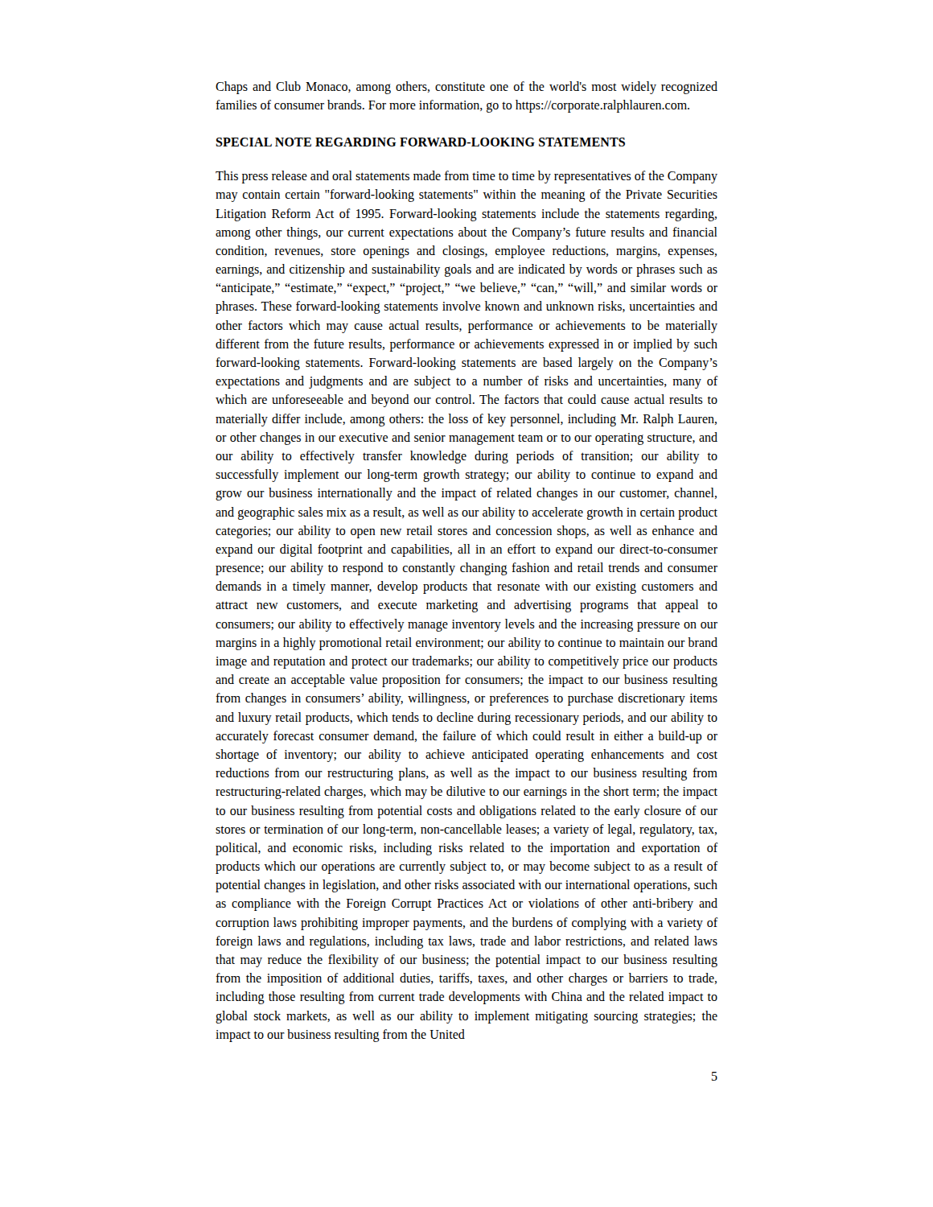Chaps and Club Monaco, among others, constitute one of the world's most widely recognized families of consumer brands. For more information, go to https://corporate.ralphlauren.com.
SPECIAL NOTE REGARDING FORWARD-LOOKING STATEMENTS
This press release and oral statements made from time to time by representatives of the Company may contain certain "forward-looking statements" within the meaning of the Private Securities Litigation Reform Act of 1995. Forward-looking statements include the statements regarding, among other things, our current expectations about the Company’s future results and financial condition, revenues, store openings and closings, employee reductions, margins, expenses, earnings, and citizenship and sustainability goals and are indicated by words or phrases such as “anticipate,” “estimate,” “expect,” “project,” “we believe,” “can,” “will,” and similar words or phrases. These forward-looking statements involve known and unknown risks, uncertainties and other factors which may cause actual results, performance or achievements to be materially different from the future results, performance or achievements expressed in or implied by such forward-looking statements. Forward-looking statements are based largely on the Company’s expectations and judgments and are subject to a number of risks and uncertainties, many of which are unforeseeable and beyond our control. The factors that could cause actual results to materially differ include, among others: the loss of key personnel, including Mr. Ralph Lauren, or other changes in our executive and senior management team or to our operating structure, and our ability to effectively transfer knowledge during periods of transition; our ability to successfully implement our long-term growth strategy; our ability to continue to expand and grow our business internationally and the impact of related changes in our customer, channel, and geographic sales mix as a result, as well as our ability to accelerate growth in certain product categories; our ability to open new retail stores and concession shops, as well as enhance and expand our digital footprint and capabilities, all in an effort to expand our direct-to-consumer presence; our ability to respond to constantly changing fashion and retail trends and consumer demands in a timely manner, develop products that resonate with our existing customers and attract new customers, and execute marketing and advertising programs that appeal to consumers; our ability to effectively manage inventory levels and the increasing pressure on our margins in a highly promotional retail environment; our ability to continue to maintain our brand image and reputation and protect our trademarks; our ability to competitively price our products and create an acceptable value proposition for consumers; the impact to our business resulting from changes in consumers’ ability, willingness, or preferences to purchase discretionary items and luxury retail products, which tends to decline during recessionary periods, and our ability to accurately forecast consumer demand, the failure of which could result in either a build-up or shortage of inventory; our ability to achieve anticipated operating enhancements and cost reductions from our restructuring plans, as well as the impact to our business resulting from restructuring-related charges, which may be dilutive to our earnings in the short term; the impact to our business resulting from potential costs and obligations related to the early closure of our stores or termination of our long-term, non-cancellable leases; a variety of legal, regulatory, tax, political, and economic risks, including risks related to the importation and exportation of products which our operations are currently subject to, or may become subject to as a result of potential changes in legislation, and other risks associated with our international operations, such as compliance with the Foreign Corrupt Practices Act or violations of other anti-bribery and corruption laws prohibiting improper payments, and the burdens of complying with a variety of foreign laws and regulations, including tax laws, trade and labor restrictions, and related laws that may reduce the flexibility of our business; the potential impact to our business resulting from the imposition of additional duties, tariffs, taxes, and other charges or barriers to trade, including those resulting from current trade developments with China and the related impact to global stock markets, as well as our ability to implement mitigating sourcing strategies; the impact to our business resulting from the United
5